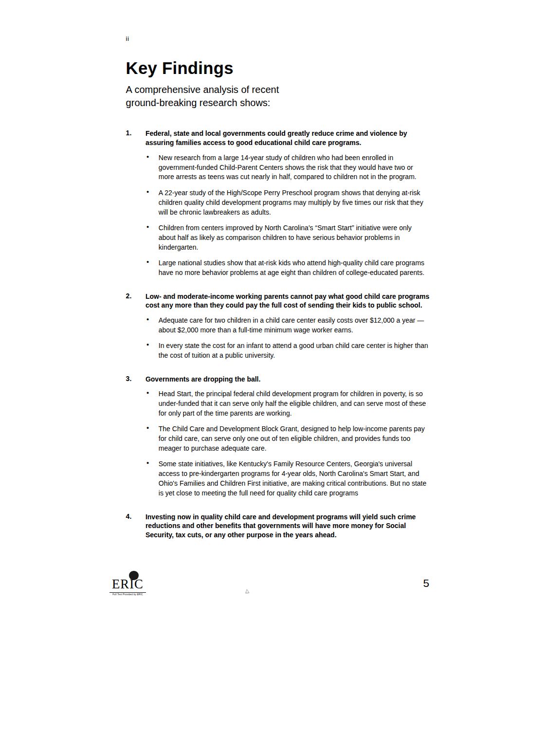ii
Key Findings
A comprehensive analysis of recent
ground-breaking research shows:
Federal, state and local governments could greatly reduce crime and violence by assuring families access to good educational child care programs.
New research from a large 14-year study of children who had been enrolled in government-funded Child-Parent Centers shows the risk that they would have two or more arrests as teens was cut nearly in half, compared to children not in the program.
A 22-year study of the High/Scope Perry Preschool program shows that denying at-risk children quality child development programs may multiply by five times our risk that they will be chronic lawbreakers as adults.
Children from centers improved by North Carolina's “Smart Start” initiative were only about half as likely as comparison children to have serious behavior problems in kindergarten.
Large national studies show that at-risk kids who attend high-quality child care programs have no more behavior problems at age eight than children of college-educated parents.
Low- and moderate-income working parents cannot pay what good child care programs cost any more than they could pay the full cost of sending their kids to public school.
Adequate care for two children in a child care center easily costs over $12,000 a year — about $2,000 more than a full-time minimum wage worker earns.
In every state the cost for an infant to attend a good urban child care center is higher than the cost of tuition at a public university.
Governments are dropping the ball.
Head Start, the principal federal child development program for children in poverty, is so under-funded that it can serve only half the eligible children, and can serve most of these for only part of the time parents are working.
The Child Care and Development Block Grant, designed to help low-income parents pay for child care, can serve only one out of ten eligible children, and provides funds too meager to purchase adequate care.
Some state initiatives, like Kentucky's Family Resource Centers, Georgia's universal access to pre-kindergarten programs for 4-year olds, North Carolina's Smart Start, and Ohio's Families and Children First initiative, are making critical contributions. But no state is yet close to meeting the full need for quality child care programs
Investing now in quality child care and development programs will yield such crime reductions and other benefits that governments will have more money for Social Security, tax cuts, or any other purpose in the years ahead.
ERIC
Full Text Provided by ERIC
△
5